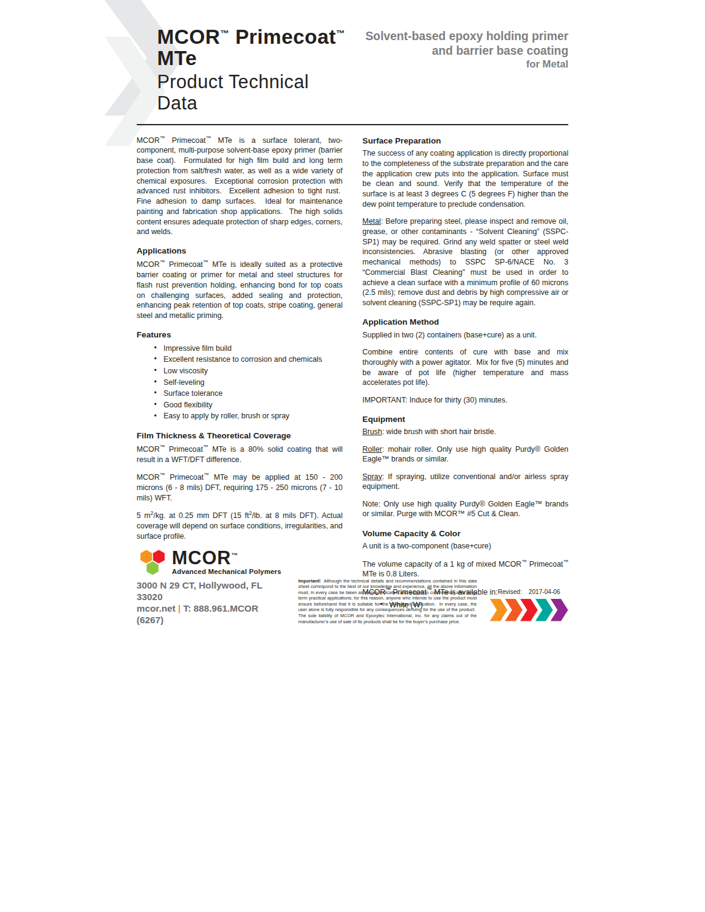MCOR™ Primecoat™ MTe
Product Technical Data
Solvent-based epoxy holding primer and barrier base coating
for Metal
MCOR™ Primecoat™ MTe is a surface tolerant, two-component, multi-purpose solvent-base epoxy primer (barrier base coat). Formulated for high film build and long term protection from salt/fresh water, as well as a wide variety of chemical exposures. Exceptional corrosion protection with advanced rust inhibitors. Excellent adhesion to tight rust. Fine adhesion to damp surfaces. Ideal for maintenance painting and fabrication shop applications. The high solids content ensures adequate protection of sharp edges, corners, and welds.
Applications
MCOR™ Primecoat™ MTe is ideally suited as a protective barrier coating or primer for metal and steel structures for flash rust prevention holding, enhancing bond for top coats on challenging surfaces, added sealing and protection, enhancing peak retention of top coats, stripe coating, general steel and metallic priming.
Features
Impressive film build
Excellent resistance to corrosion and chemicals
Low viscosity
Self-leveling
Surface tolerance
Good flexibility
Easy to apply by roller, brush or spray
Film Thickness & Theoretical Coverage
MCOR™ Primecoat™ MTe is a 80% solid coating that will result in a WFT/DFT difference.
MCOR™ Primecoat™ MTe may be applied at 150 - 200 microns (6 - 8 mils) DFT, requiring 175 - 250 microns (7 - 10 mils) WFT.
5 m2/kg. at 0.25 mm DFT (15 ft2/lb. at 8 mils DFT). Actual coverage will depend on surface conditions, irregularities, and surface profile.
Surface Preparation
The success of any coating application is directly proportional to the completeness of the substrate preparation and the care the application crew puts into the application. Surface must be clean and sound. Verify that the temperature of the surface is at least 3 degrees C (5 degrees F) higher than the dew point temperature to preclude condensation.
Metal: Before preparing steel, please inspect and remove oil, grease, or other contaminants - “Solvent Cleaning” (SSPC-SP1) may be required. Grind any weld spatter or steel weld inconsistencies. Abrasive blasting (or other approved mechanical methods) to SSPC SP-6/NACE No. 3 “Commercial Blast Cleaning” must be used in order to achieve a clean surface with a minimum profile of 60 microns (2.5 mils); remove dust and debris by high compressive air or solvent cleaning (SSPC-SP1) may be require again.
Application Method
Supplied in two (2) containers (base+cure) as a unit.
Combine entire contents of cure with base and mix thoroughly with a power agitator. Mix for five (5) minutes and be aware of pot life (higher temperature and mass accelerates pot life).
IMPORTANT: Induce for thirty (30) minutes.
Equipment
Brush: wide brush with short hair bristle.
Roller: mohair roller. Only use high quality Purdy® Golden Eagle™ brands or similar.
Spray: If spraying, utilize conventional and/or airless spray equipment.
Note: Only use high quality Purdy® Golden Eagle™ brands or similar. Purge with MCOR™ #5 Cut & Clean.
Volume Capacity & Color
A unit is a two-component (base+cure)
The volume capacity of a 1 kg of mixed MCOR™ Primecoat™ MTe is 0.8 Liters.
MCOR™ Primecoat™ MTe is available in:
White (W)
MCOR™
Advanced Mechanical Polymers
3000 N 29 CT, Hollywood, FL 33020
mcor.net | T: 888.961.MCOR (6267)
Important! Although the technical details and recommendations contained in this data sheet correspond to the best of our knowledge and experience, all the above information must, in every case be taken as merely indicative and subject to confirmation after long-term practical applications; for this reason, anyone who intends to use the product must ensure beforehand that it is suitable for the envisaged application. In every case, the user alone is fully responsible for any consequences deriving for the use of the product. The sole liability of MCOR and Epoxytec International, Inc. for any claims out of the manufacturer’s use of sale of its products shall be for the buyer’s purchase price.
Revised: 2017-04-06